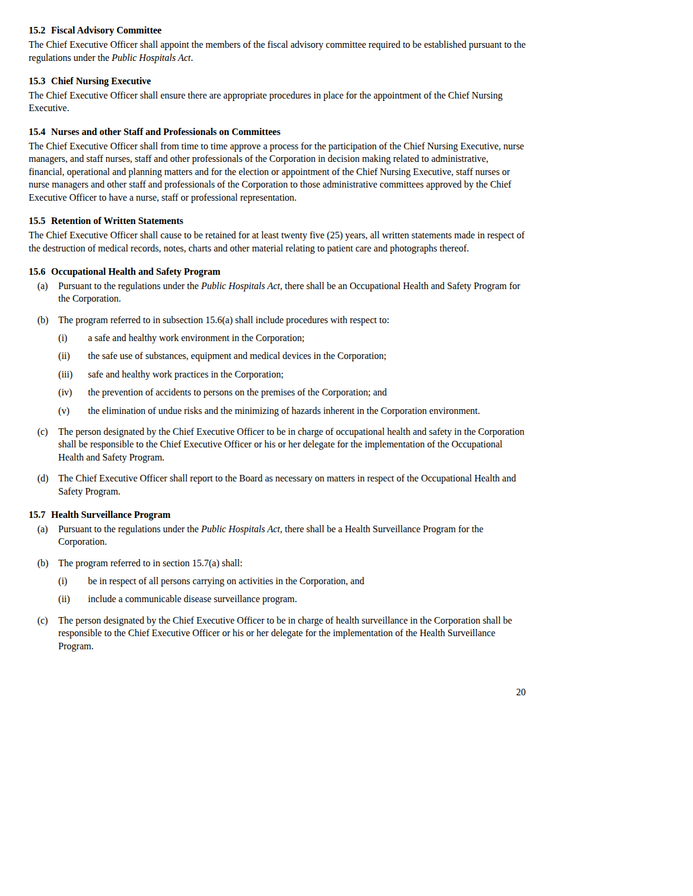15.2 Fiscal Advisory Committee
The Chief Executive Officer shall appoint the members of the fiscal advisory committee required to be established pursuant to the regulations under the Public Hospitals Act.
15.3 Chief Nursing Executive
The Chief Executive Officer shall ensure there are appropriate procedures in place for the appointment of the Chief Nursing Executive.
15.4 Nurses and other Staff and Professionals on Committees
The Chief Executive Officer shall from time to time approve a process for the participation of the Chief Nursing Executive, nurse managers, and staff nurses, staff and other professionals of the Corporation in decision making related to administrative, financial, operational and planning matters and for the election or appointment of the Chief Nursing Executive, staff nurses or nurse managers and other staff and professionals of the Corporation to those administrative committees approved by the Chief Executive Officer to have a nurse, staff or professional representation.
15.5 Retention of Written Statements
The Chief Executive Officer shall cause to be retained for at least twenty five (25) years, all written statements made in respect of the destruction of medical records, notes, charts and other material relating to patient care and photographs thereof.
15.6 Occupational Health and Safety Program
(a) Pursuant to the regulations under the Public Hospitals Act, there shall be an Occupational Health and Safety Program for the Corporation.
(b) The program referred to in subsection 15.6(a) shall include procedures with respect to:
(i) a safe and healthy work environment in the Corporation;
(ii) the safe use of substances, equipment and medical devices in the Corporation;
(iii) safe and healthy work practices in the Corporation;
(iv) the prevention of accidents to persons on the premises of the Corporation; and
(v) the elimination of undue risks and the minimizing of hazards inherent in the Corporation environment.
(c) The person designated by the Chief Executive Officer to be in charge of occupational health and safety in the Corporation shall be responsible to the Chief Executive Officer or his or her delegate for the implementation of the Occupational Health and Safety Program.
(d) The Chief Executive Officer shall report to the Board as necessary on matters in respect of the Occupational Health and Safety Program.
15.7 Health Surveillance Program
(a) Pursuant to the regulations under the Public Hospitals Act, there shall be a Health Surveillance Program for the Corporation.
(b) The program referred to in section 15.7(a) shall:
(i) be in respect of all persons carrying on activities in the Corporation, and
(ii) include a communicable disease surveillance program.
(c) The person designated by the Chief Executive Officer to be in charge of health surveillance in the Corporation shall be responsible to the Chief Executive Officer or his or her delegate for the implementation of the Health Surveillance Program.
20